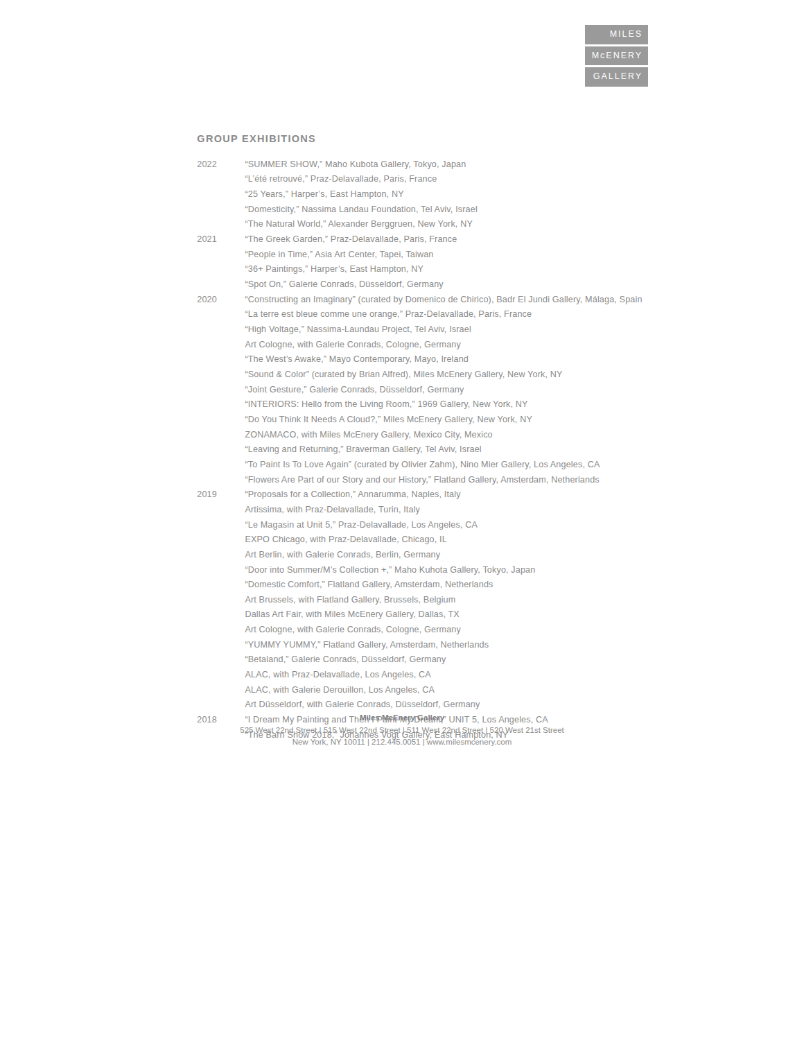MILES
McENERY
GALLERY
GROUP EXHIBITIONS
| 2022 | “SUMMER SHOW,” Maho Kubota Gallery, Tokyo, Japan |
| | “L’été retrouvé,” Praz-Delavallade, Paris, France |
| | “25 Years,” Harper’s, East Hampton, NY |
| | “Domesticity,” Nassima Landau Foundation, Tel Aviv, Israel |
| | “The Natural World,” Alexander Berggruen, New York, NY |
| 2021 | “The Greek Garden,” Praz-Delavallade, Paris, France |
| | “People in Time,” Asia Art Center, Tapei, Taiwan |
| | “36+ Paintings,” Harper’s, East Hampton, NY |
| | “Spot On,” Galerie Conrads, Düsseldorf, Germany |
| 2020 | “Constructing an Imaginary” (curated by Domenico de Chirico), Badr El Jundi Gallery, Málaga, Spain |
| | “La terre est bleue comme une orange,” Praz-Delavallade, Paris, France |
| | “High Voltage,” Nassima-Laundau Project, Tel Aviv, Israel |
| | Art Cologne, with Galerie Conrads, Cologne, Germany |
| | “The West’s Awake,” Mayo Contemporary, Mayo, Ireland |
| | “Sound & Color” (curated by Brian Alfred), Miles McEnery Gallery, New York, NY |
| | “Joint Gesture,” Galerie Conrads, Düsseldorf, Germany |
| | “INTERIORS: Hello from the Living Room,” 1969 Gallery, New York, NY |
| | “Do You Think It Needs A Cloud?,” Miles McEnery Gallery, New York, NY |
| | ZONAMACO, with Miles McEnery Gallery, Mexico City, Mexico |
| | “Leaving and Returning,” Braverman Gallery, Tel Aviv, Israel |
| | “To Paint Is To Love Again” (curated by Olivier Zahm), Nino Mier Gallery, Los Angeles, CA |
| | “Flowers Are Part of our Story and our History,” Flatland Gallery, Amsterdam, Netherlands |
| 2019 | “Proposals for a Collection,” Annarumma, Naples, Italy |
| | Artissima, with Praz-Delavallade, Turin, Italy |
| | “Le Magasin at Unit 5,” Praz-Delavallade, Los Angeles, CA |
| | EXPO Chicago, with Praz-Delavallade, Chicago, IL |
| | Art Berlin, with Galerie Conrads, Berlin, Germany |
| | “Door into Summer/M’s Collection +,” Maho Kuhota Gallery, Tokyo, Japan |
| | “Domestic Comfort,” Flatland Gallery, Amsterdam, Netherlands |
| | Art Brussels, with Flatland Gallery, Brussels, Belgium |
| | Dallas Art Fair, with Miles McEnery Gallery, Dallas, TX |
| | Art Cologne, with Galerie Conrads, Cologne, Germany |
| | “YUMMY YUMMY,” Flatland Gallery, Amsterdam, Netherlands |
| | “Betaland,” Galerie Conrads, Düsseldorf, Germany |
| | ALAC, with Praz-Delavallade, Los Angeles, CA |
| | ALAC, with Galerie Derouillon, Los Angeles, CA |
| | Art Düsseldorf, with Galerie Conrads, Düsseldorf, Germany |
| 2018 | “I Dream My Painting and Then I Paint My Dream,” UNIT 5, Los Angeles, CA |
| | “The Barn Show 2018,” Johannes Vogt Gallery, East Hampton, NY |
Miles McEnery Gallery
525 West 22nd Street | 515 West 22nd Street | 511 West 22nd Street | 520 West 21st Street
New York, NY 10011 | 212.445.0051 | www.milesmcenery.com